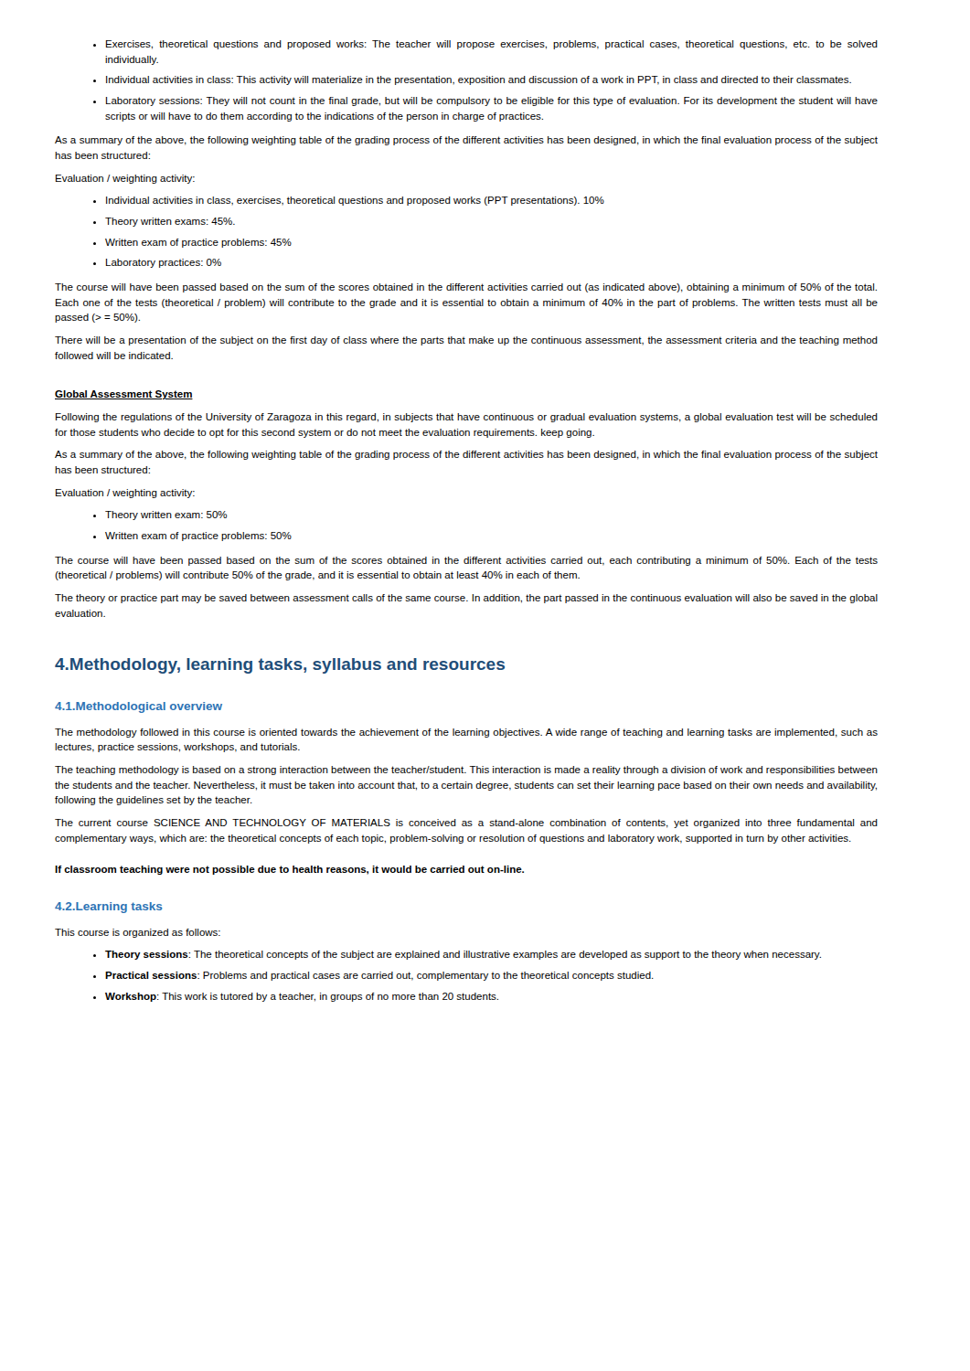Exercises, theoretical questions and proposed works: The teacher will propose exercises, problems, practical cases, theoretical questions, etc. to be solved individually.
Individual activities in class: This activity will materialize in the presentation, exposition and discussion of a work in PPT, in class and directed to their classmates.
Laboratory sessions: They will not count in the final grade, but will be compulsory to be eligible for this type of evaluation. For its development the student will have scripts or will have to do them according to the indications of the person in charge of practices.
As a summary of the above, the following weighting table of the grading process of the different activities has been designed, in which the final evaluation process of the subject has been structured:
Evaluation / weighting activity:
Individual activities in class, exercises, theoretical questions and proposed works (PPT presentations). 10%
Theory written exams: 45%.
Written exam of practice problems: 45%
Laboratory practices: 0%
The course will have been passed based on the sum of the scores obtained in the different activities carried out (as indicated above), obtaining a minimum of 50% of the total. Each one of the tests (theoretical / problem) will contribute to the grade and it is essential to obtain a minimum of 40% in the part of problems. The written tests must all be passed (> = 50%).
There will be a presentation of the subject on the first day of class where the parts that make up the continuous assessment, the assessment criteria and the teaching method followed will be indicated.
Global Assessment System
Following the regulations of the University of Zaragoza in this regard, in subjects that have continuous or gradual evaluation systems, a global evaluation test will be scheduled for those students who decide to opt for this second system or do not meet the evaluation requirements. keep going.
As a summary of the above, the following weighting table of the grading process of the different activities has been designed, in which the final evaluation process of the subject has been structured:
Evaluation / weighting activity:
Theory written exam: 50%
Written exam of practice problems: 50%
The course will have been passed based on the sum of the scores obtained in the different activities carried out, each contributing a minimum of 50%. Each of the tests (theoretical / problems) will contribute 50% of the grade, and it is essential to obtain at least 40% in each of them.
The theory or practice part may be saved between assessment calls of the same course. In addition, the part passed in the continuous evaluation will also be saved in the global evaluation.
4.Methodology, learning tasks, syllabus and resources
4.1.Methodological overview
The methodology followed in this course is oriented towards the achievement of the learning objectives. A wide range of teaching and learning tasks are implemented, such as lectures, practice sessions, workshops, and tutorials.
The teaching methodology is based on a strong interaction between the teacher/student. This interaction is made a reality through a division of work and responsibilities between the students and the teacher. Nevertheless, it must be taken into account that, to a certain degree, students can set their learning pace based on their own needs and availability, following the guidelines set by the teacher.
The current course SCIENCE AND TECHNOLOGY OF MATERIALS is conceived as a stand-alone combination of contents, yet organized into three fundamental and complementary ways, which are: the theoretical concepts of each topic, problem-solving or resolution of questions and laboratory work, supported in turn by other activities.
If classroom teaching were not possible due to health reasons, it would be carried out on-line.
4.2.Learning tasks
This course is organized as follows:
Theory sessions: The theoretical concepts of the subject are explained and illustrative examples are developed as support to the theory when necessary.
Practical sessions: Problems and practical cases are carried out, complementary to the theoretical concepts studied.
Workshop: This work is tutored by a teacher, in groups of no more than 20 students.